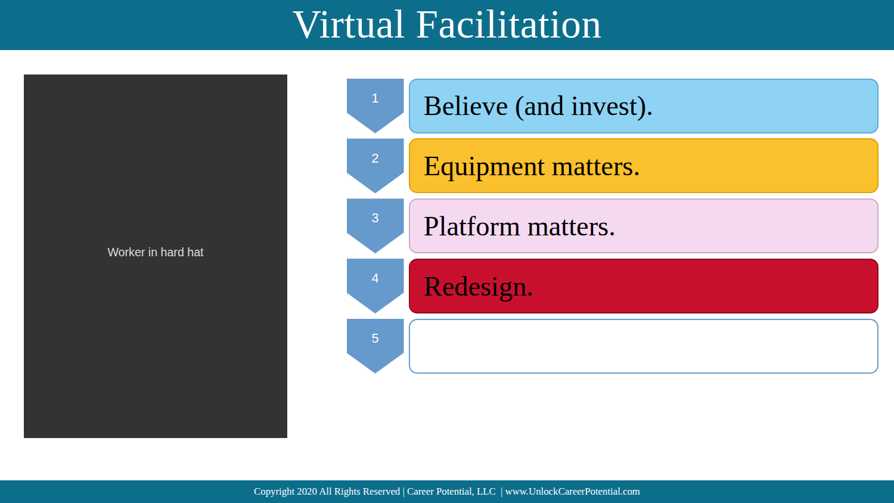Virtual Facilitation
1 Believe (and invest).
2 Equipment matters.
3 Platform matters.
4 Redesign.
5
Copyright 2020 All Rights Reserved | Career Potential, LLC | www.UnlockCareerPotential.com